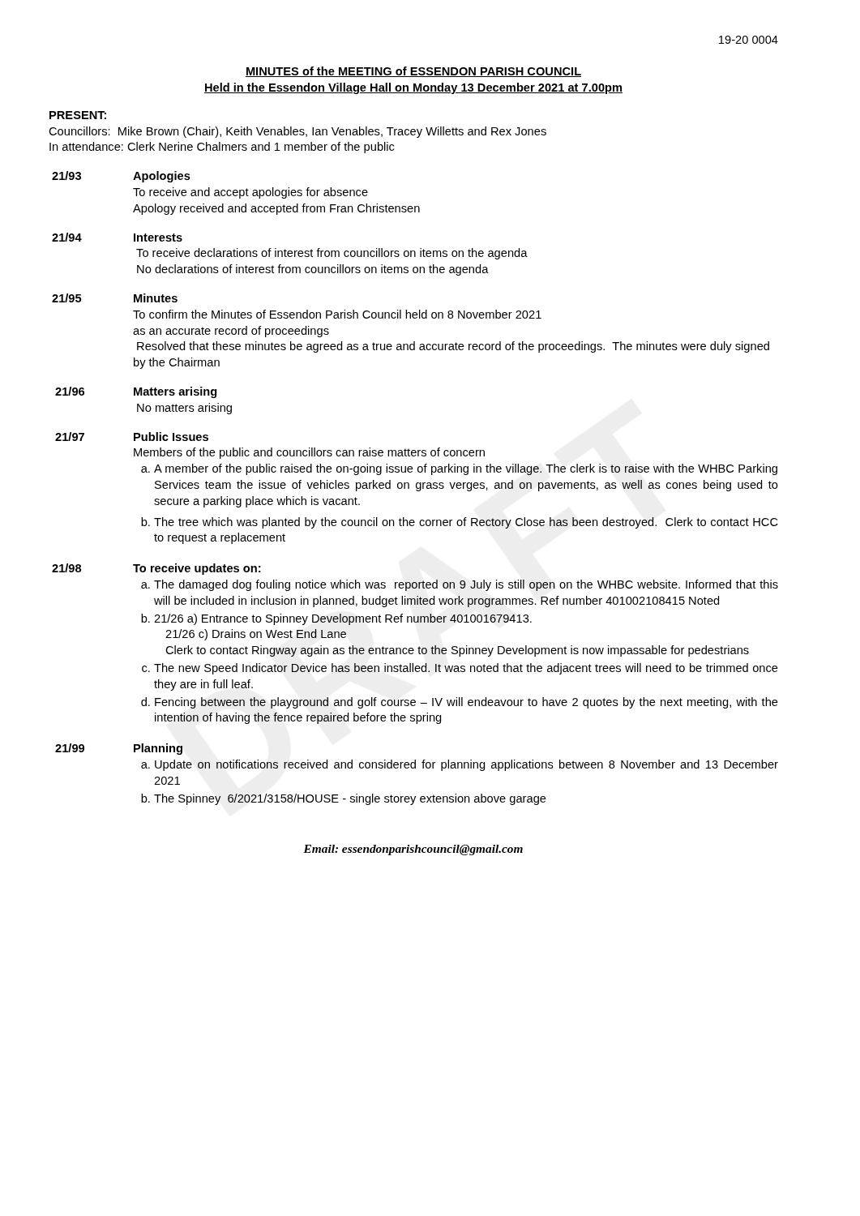DRAFT
19-20 0004
MINUTES of the MEETING of ESSENDON PARISH COUNCIL Held in the Essendon Village Hall on Monday 13 December 2021 at 7.00pm
PRESENT:
Councillors: Mike Brown (Chair), Keith Venables, Ian Venables, Tracey Willetts and Rex Jones
In attendance: Clerk Nerine Chalmers and 1 member of the public
21/93
Apologies
To receive and accept apologies for absence
Apology received and accepted from Fran Christensen
21/94
Interests
To receive declarations of interest from councillors on items on the agenda
No declarations of interest from councillors on items on the agenda
21/95
Minutes
To confirm the Minutes of Essendon Parish Council held on 8 November 2021
as an accurate record of proceedings
Resolved that these minutes be agreed as a true and accurate record of the proceedings. The minutes were duly signed by the Chairman
21/96
Matters arising
No matters arising
21/97
Public Issues
Members of the public and councillors can raise matters of concern
A member of the public raised the on-going issue of parking in the village. The clerk is to raise with the WHBC Parking Services team the issue of vehicles parked on grass verges, and on pavements, as well as cones being used to secure a parking place which is vacant.
The tree which was planted by the council on the corner of Rectory Close has been destroyed. Clerk to contact HCC to request a replacement
21/98
To receive updates on:
The damaged dog fouling notice which was reported on 9 July is still open on the WHBC website. Informed that this will be included in inclusion in planned, budget limited work programmes. Ref number 401002108415 Noted
21/26 a) Entrance to Spinney Development Ref number 401001679413.
21/26 c) Drains on West End Lane
Clerk to contact Ringway again as the entrance to the Spinney Development is now impassable for pedestrians
The new Speed Indicator Device has been installed. It was noted that the adjacent trees will need to be trimmed once they are in full leaf.
Fencing between the playground and golf course – IV will endeavour to have 2 quotes by the next meeting, with the intention of having the fence repaired before the spring
21/99
Planning
Update on notifications received and considered for planning applications between 8 November and 13 December 2021
The Spinney 6/2021/3158/HOUSE - single storey extension above garage
Email: essendonparishcouncil@gmail.com